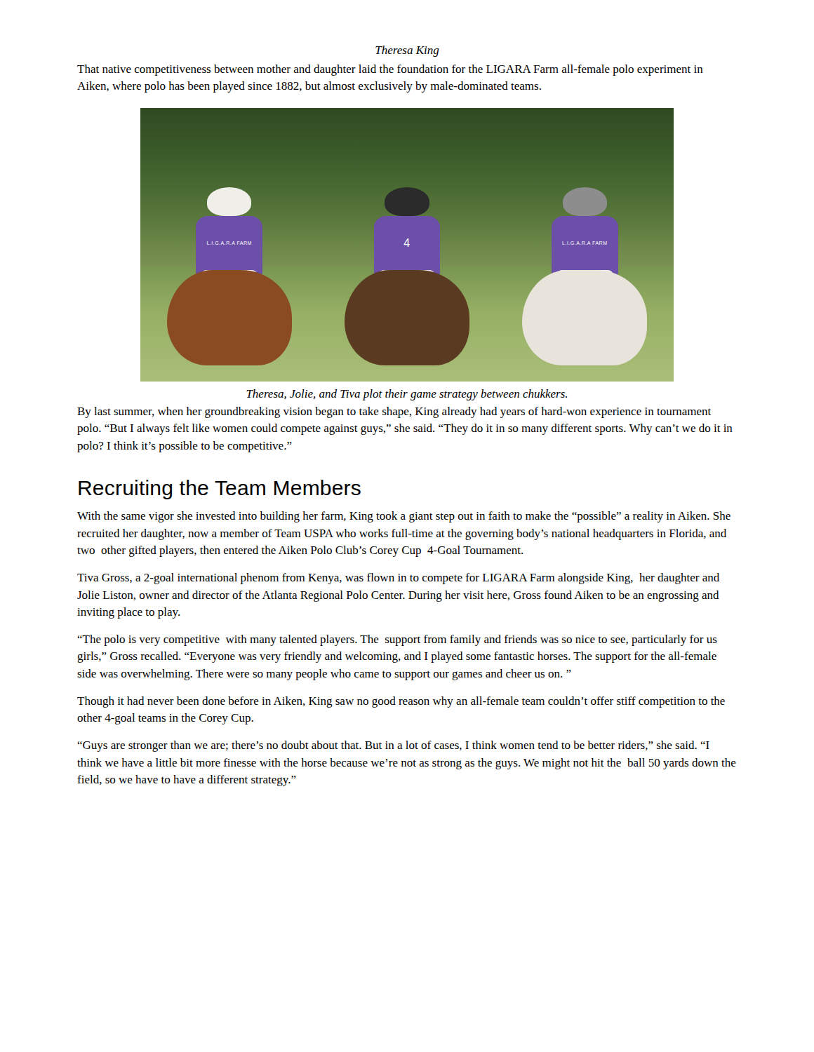Theresa King
That native competitiveness between mother and daughter laid the foundation for the LIGARA Farm all-female polo experiment in Aiken, where polo has been played since 1882, but almost exclusively by male-dominated teams.
Theresa, Jolie, and Tiva plot their game strategy between chukkers.
By last summer, when her groundbreaking vision began to take shape, King already had years of hard-won experience in tournament polo. “But I always felt like women could compete against guys,” she said. “They do it in so many different sports. Why can’t we do it in polo? I think it’s possible to be competitive.”
Recruiting the Team Members
With the same vigor she invested into building her farm, King took a giant step out in faith to make the “possible” a reality in Aiken. She recruited her daughter, now a member of Team USPA who works full-time at the governing body’s national headquarters in Florida, and two other gifted players, then entered the Aiken Polo Club’s Corey Cup 4-Goal Tournament.
Tiva Gross, a 2-goal international phenom from Kenya, was flown in to compete for LIGARA Farm alongside King, her daughter and Jolie Liston, owner and director of the Atlanta Regional Polo Center. During her visit here, Gross found Aiken to be an engrossing and inviting place to play.
“The polo is very competitive with many talented players. The support from family and friends was so nice to see, particularly for us girls,” Gross recalled. “Everyone was very friendly and welcoming, and I played some fantastic horses. The support for the all-female side was overwhelming. There were so many people who came to support our games and cheer us on. ”
Though it had never been done before in Aiken, King saw no good reason why an all-female team couldn’t offer stiff competition to the other 4-goal teams in the Corey Cup.
“Guys are stronger than we are; there’s no doubt about that. But in a lot of cases, I think women tend to be better riders,” she said. “I think we have a little bit more finesse with the horse because we’re not as strong as the guys. We might not hit the ball 50 yards down the field, so we have to have a different strategy.”